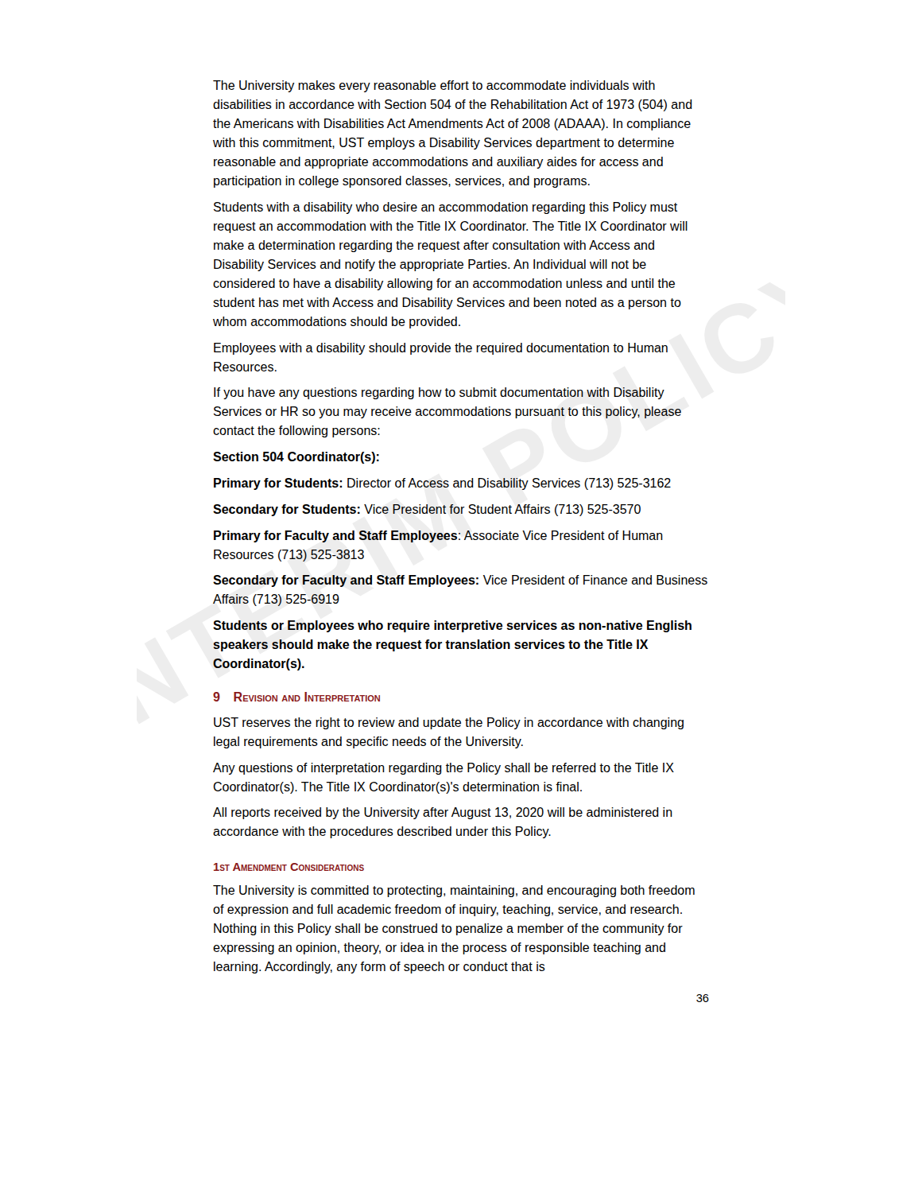INTERIM POLICY
The University makes every reasonable effort to accommodate individuals with disabilities in accordance with Section 504 of the Rehabilitation Act of 1973 (504) and the Americans with Disabilities Act Amendments Act of 2008 (ADAAA). In compliance with this commitment, UST employs a Disability Services department to determine reasonable and appropriate accommodations and auxiliary aides for access and participation in college sponsored classes, services, and programs.
Students with a disability who desire an accommodation regarding this Policy must request an accommodation with the Title IX Coordinator. The Title IX Coordinator will make a determination regarding the request after consultation with Access and Disability Services and notify the appropriate Parties. An Individual will not be considered to have a disability allowing for an accommodation unless and until the student has met with Access and Disability Services and been noted as a person to whom accommodations should be provided.
Employees with a disability should provide the required documentation to Human Resources.
If you have any questions regarding how to submit documentation with Disability Services or HR so you may receive accommodations pursuant to this policy, please contact the following persons:
Section 504 Coordinator(s):
Primary for Students: Director of Access and Disability Services (713) 525-3162
Secondary for Students: Vice President for Student Affairs (713) 525-3570
Primary for Faculty and Staff Employees: Associate Vice President of Human Resources (713) 525-3813
Secondary for Faculty and Staff Employees: Vice President of Finance and Business Affairs (713) 525-6919
Students or Employees who require interpretive services as non-native English speakers should make the request for translation services to the Title IX Coordinator(s).
9 Revision and Interpretation
UST reserves the right to review and update the Policy in accordance with changing legal requirements and specific needs of the University.
Any questions of interpretation regarding the Policy shall be referred to the Title IX Coordinator(s). The Title IX Coordinator(s)'s determination is final.
All reports received by the University after August 13, 2020 will be administered in accordance with the procedures described under this Policy.
1st Amendment Considerations
The University is committed to protecting, maintaining, and encouraging both freedom of expression and full academic freedom of inquiry, teaching, service, and research. Nothing in this Policy shall be construed to penalize a member of the community for expressing an opinion, theory, or idea in the process of responsible teaching and learning. Accordingly, any form of speech or conduct that is
36